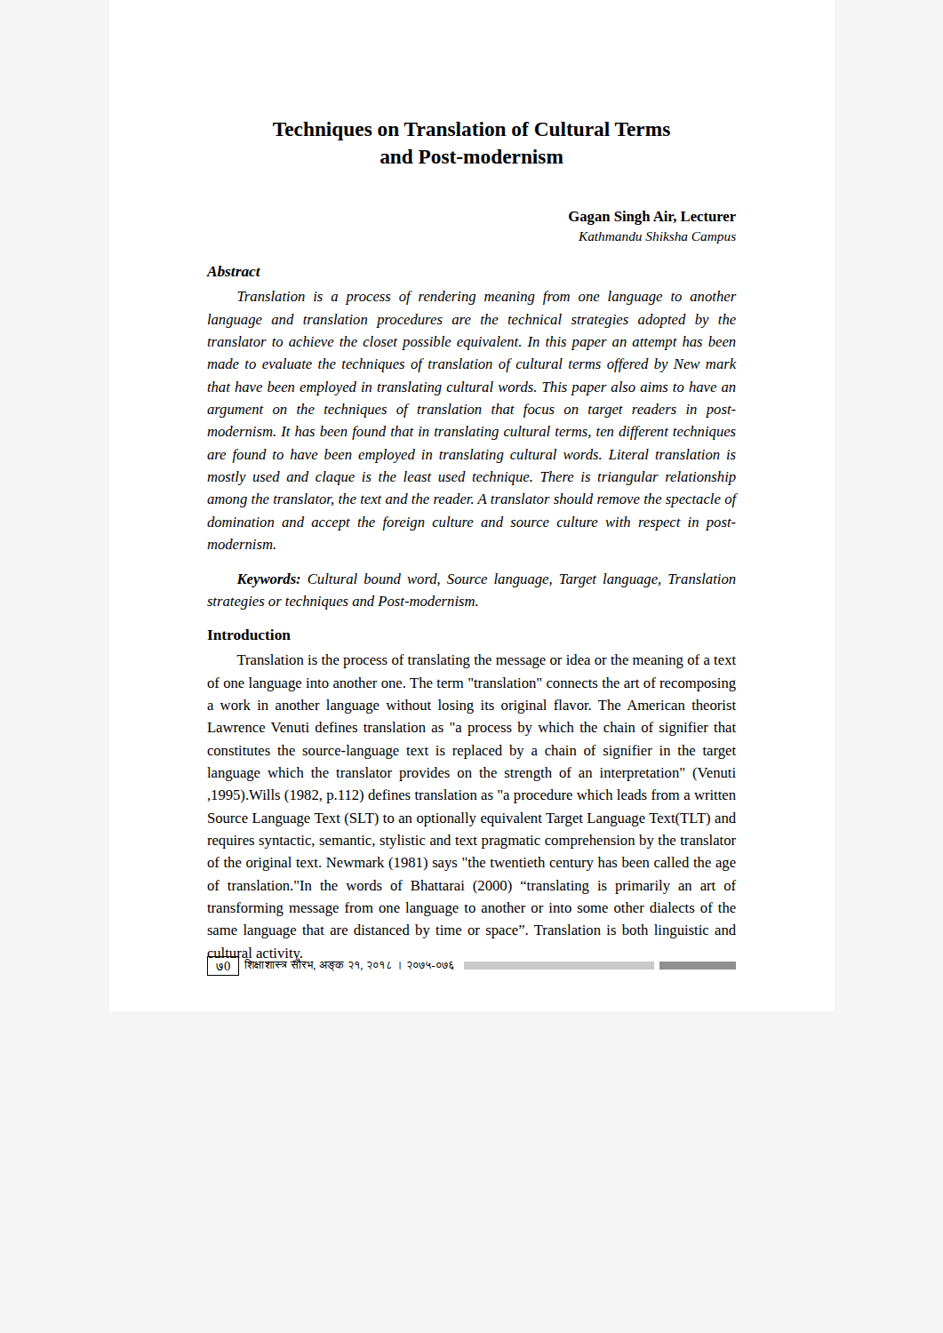Techniques on Translation of Cultural Terms
and Post-modernism
Gagan Singh Air, Lecturer
Kathmandu Shiksha Campus
Abstract
Translation is a process of rendering meaning from one language to another language and translation procedures are the technical strategies adopted by the translator to achieve the closet possible equivalent. In this paper an attempt has been made to evaluate the techniques of translation of cultural terms offered by New mark that have been employed in translating cultural words. This paper also aims to have an argument on the techniques of translation that focus on target readers in post-modernism. It has been found that in translating cultural terms, ten different techniques are found to have been employed in translating cultural words. Literal translation is mostly used and claque is the least used technique. There is triangular relationship among the translator, the text and the reader. A translator should remove the spectacle of domination and accept the foreign culture and source culture with respect in post-modernism.
Keywords: Cultural bound word, Source language, Target language, Translation strategies or techniques and Post-modernism.
Introduction
Translation is the process of translating the message or idea or the meaning of a text of one language into another one. The term "translation" connects the art of recomposing a work in another language without losing its original flavor. The American theorist Lawrence Venuti defines translation as "a process by which the chain of signifier that constitutes the source-language text is replaced by a chain of signifier in the target language which the translator provides on the strength of an interpretation" (Venuti ,1995).Wills (1982, p.112) defines translation as "a procedure which leads from a written Source Language Text (SLT) to an optionally equivalent Target Language Text(TLT) and requires syntactic, semantic, stylistic and text pragmatic comprehension by the translator of the original text. Newmark (1981) says "the twentieth century has been called the age of translation."In the words of Bhattarai (2000) “translating is primarily an art of transforming message from one language to another or into some other dialects of the same language that are distanced by time or space”. Translation is both linguistic and cultural activity.
७0
शिक्षाशास्त्र सौरभ, अङ्क २१, २०१८ । २०७५-०७६